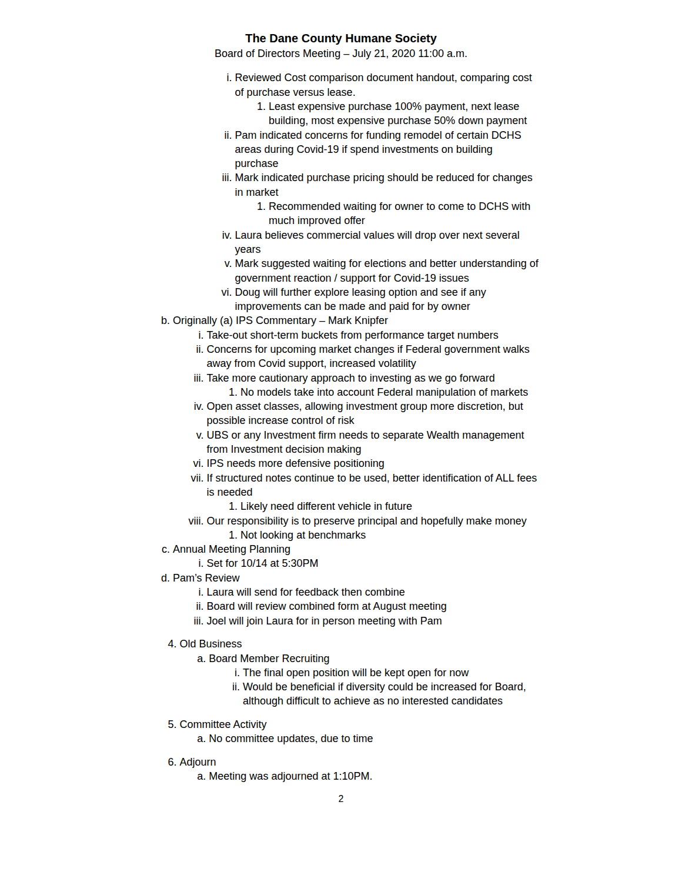The Dane County Humane Society
Board of Directors Meeting – July 21, 2020 11:00 a.m.
Reviewed Cost comparison document handout, comparing cost of purchase versus lease.
Least expensive purchase 100% payment, next lease building, most expensive purchase 50% down payment
Pam indicated concerns for funding remodel of certain DCHS areas during Covid-19 if spend investments on building purchase
Mark indicated purchase pricing should be reduced for changes in market
Recommended waiting for owner to come to DCHS with much improved offer
Laura believes commercial values will drop over next several years
Mark suggested waiting for elections and better understanding of government reaction / support for Covid-19 issues
Doug will further explore leasing option and see if any improvements can be made and paid for by owner
Originally (a) IPS Commentary – Mark Knipfer
Take-out short-term buckets from performance target numbers
Concerns for upcoming market changes if Federal government walks away from Covid support, increased volatility
Take more cautionary approach to investing as we go forward
No models take into account Federal manipulation of markets
Open asset classes, allowing investment group more discretion, but possible increase control of risk
UBS or any Investment firm needs to separate Wealth management from Investment decision making
IPS needs more defensive positioning
If structured notes continue to be used, better identification of ALL fees is needed
Likely need different vehicle in future
Our responsibility is to preserve principal and hopefully make money
Not looking at benchmarks
Annual Meeting Planning
Set for 10/14 at 5:30PM
Pam’s Review
Laura will send for feedback then combine
Board will review combined form at August meeting
Joel will join Laura for in person meeting with Pam
Old Business
Board Member Recruiting
The final open position will be kept open for now
Would be beneficial if diversity could be increased for Board, although difficult to achieve as no interested candidates
Committee Activity
No committee updates, due to time
Adjourn
Meeting was adjourned at 1:10PM.
2